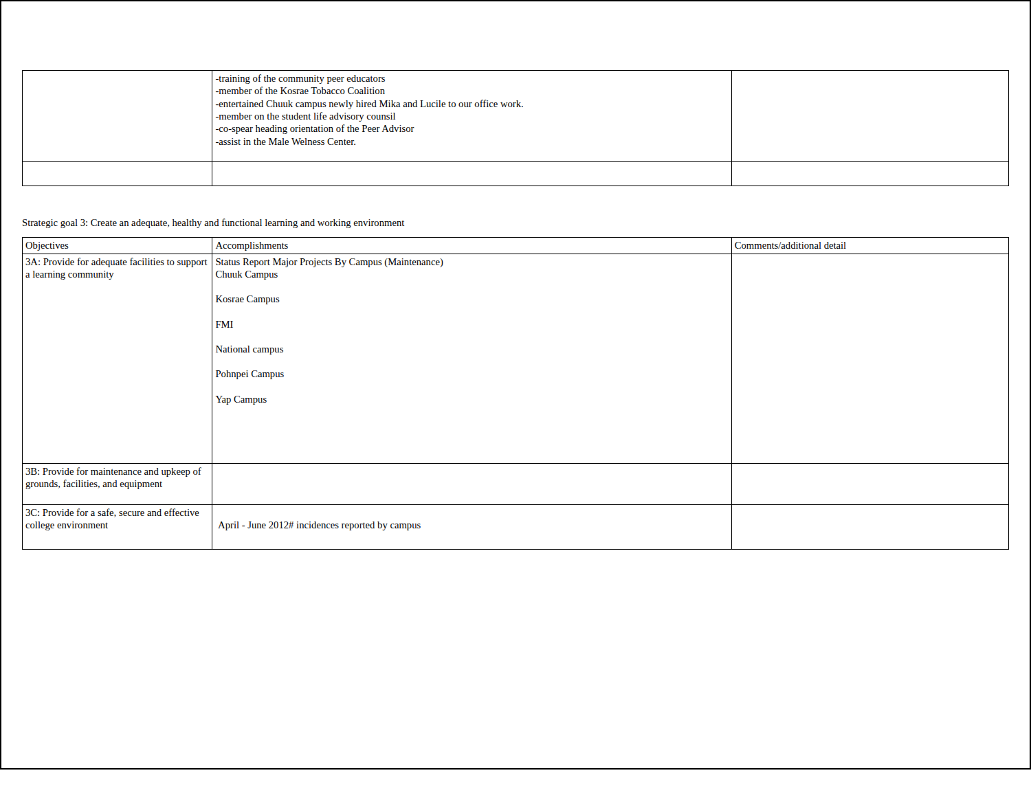| | -training of the community peer educators -member of the Kosrae Tobacco Coalition -entertained Chuuk campus newly hired Mika and Lucile to our office work. -member on the student life advisory counsil -co-spear heading orientation of the Peer Advisor -assist in the Male Welness Center. | |
Strategic goal 3: Create an adequate, healthy and functional learning and working environment
| Objectives | Accomplishments | Comments/additional detail |
| 3A: Provide for adequate facilities to support a learning community | Status Report Major Projects By Campus (Maintenance) Chuuk Campus Kosrae Campus FMI National campus Pohnpei Campus Yap Campus | |
| 3B: Provide for maintenance and upkeep of grounds, facilities, and equipment | | |
| 3C: Provide for a safe, secure and effective college environment | April - June 2012# incidences reported by campus | |